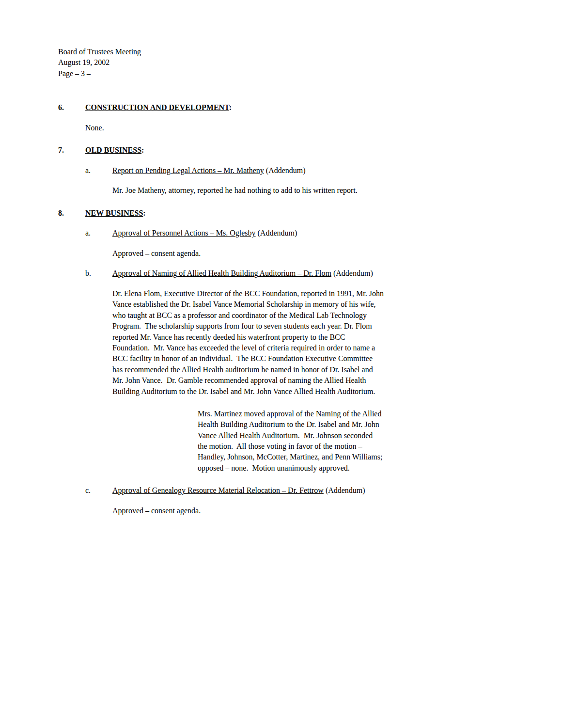Board of Trustees Meeting
August 19, 2002
Page – 3 –
6. CONSTRUCTION AND DEVELOPMENT:
None.
7. OLD BUSINESS:
a. Report on Pending Legal Actions – Mr. Matheny (Addendum)
Mr. Joe Matheny, attorney, reported he had nothing to add to his written report.
8. NEW BUSINESS:
a. Approval of Personnel Actions – Ms. Oglesby (Addendum)
Approved – consent agenda.
b. Approval of Naming of Allied Health Building Auditorium – Dr. Flom (Addendum)
Dr. Elena Flom, Executive Director of the BCC Foundation, reported in 1991, Mr. John Vance established the Dr. Isabel Vance Memorial Scholarship in memory of his wife, who taught at BCC as a professor and coordinator of the Medical Lab Technology Program. The scholarship supports from four to seven students each year. Dr. Flom reported Mr. Vance has recently deeded his waterfront property to the BCC Foundation. Mr. Vance has exceeded the level of criteria required in order to name a BCC facility in honor of an individual. The BCC Foundation Executive Committee has recommended the Allied Health auditorium be named in honor of Dr. Isabel and Mr. John Vance. Dr. Gamble recommended approval of naming the Allied Health Building Auditorium to the Dr. Isabel and Mr. John Vance Allied Health Auditorium.
Mrs. Martinez moved approval of the Naming of the Allied Health Building Auditorium to the Dr. Isabel and Mr. John Vance Allied Health Auditorium. Mr. Johnson seconded the motion. All those voting in favor of the motion – Handley, Johnson, McCotter, Martinez, and Penn Williams; opposed – none. Motion unanimously approved.
c. Approval of Genealogy Resource Material Relocation – Dr. Fettrow (Addendum)
Approved – consent agenda.